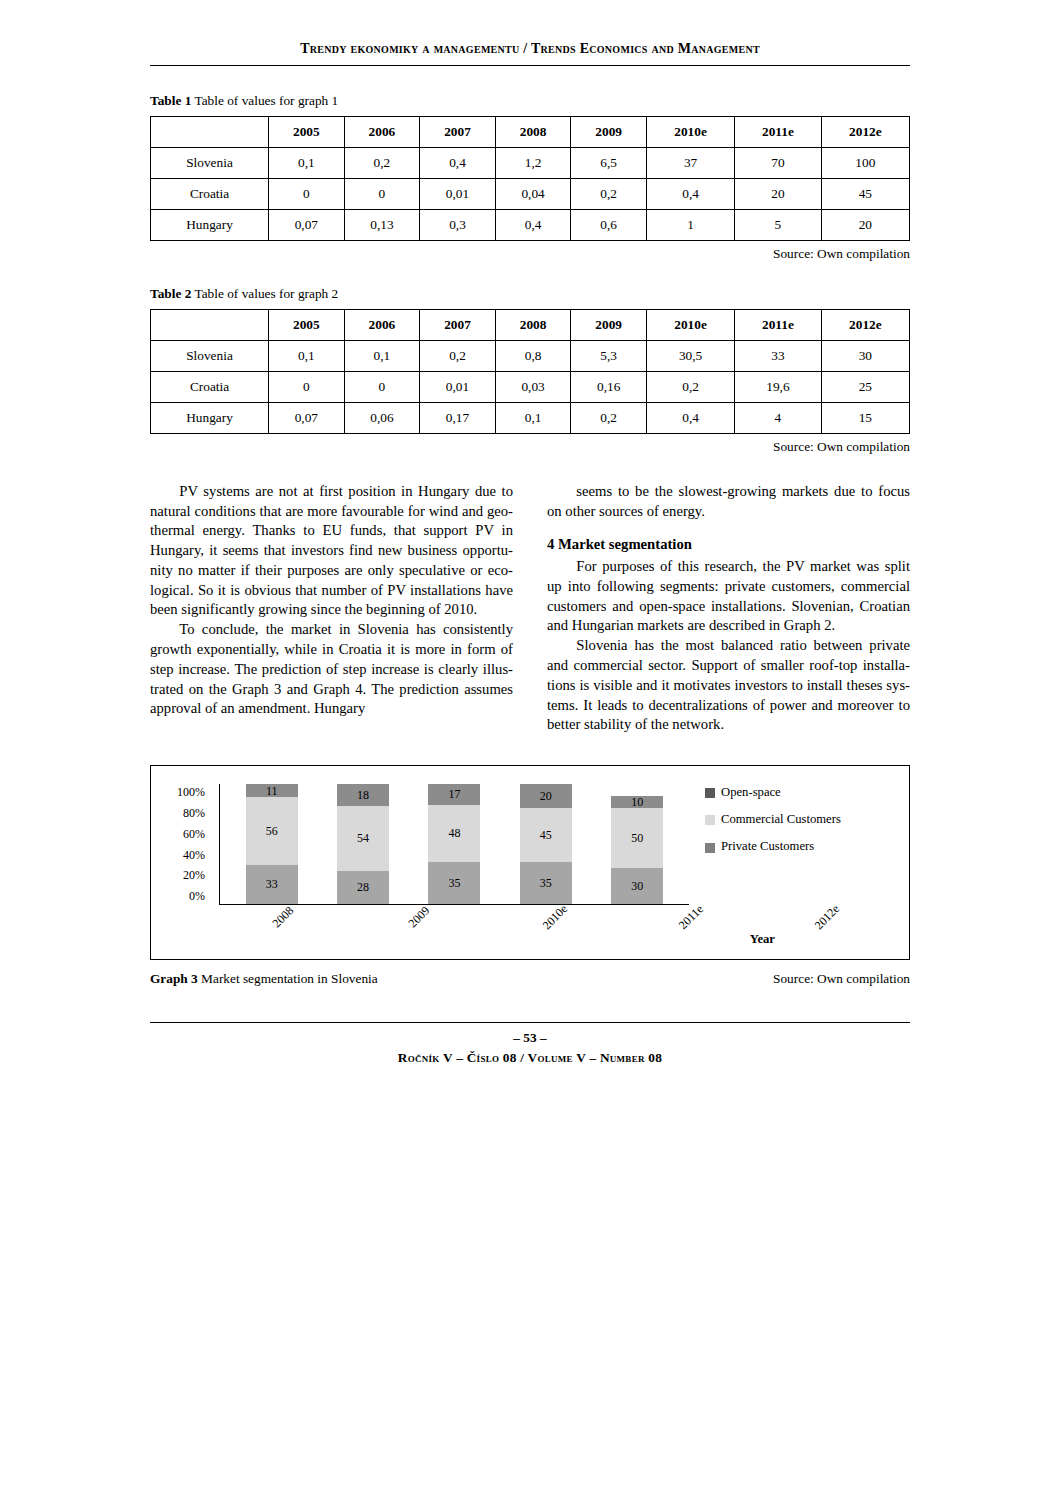Trendy ekonomiky a managementu / Trends Economics and Management
Table 1 Table of values for graph 1
| | 2005 | 2006 | 2007 | 2008 | 2009 | 2010e | 2011e | 2012e |
| --- | --- | --- | --- | --- | --- | --- | --- | --- |
| Slovenia | 0,1 | 0,2 | 0,4 | 1,2 | 6,5 | 37 | 70 | 100 |
| Croatia | 0 | 0 | 0,01 | 0,04 | 0,2 | 0,4 | 20 | 45 |
| Hungary | 0,07 | 0,13 | 0,3 | 0,4 | 0,6 | 1 | 5 | 20 |
Source: Own compilation
Table 2 Table of values for graph 2
| | 2005 | 2006 | 2007 | 2008 | 2009 | 2010e | 2011e | 2012e |
| --- | --- | --- | --- | --- | --- | --- | --- | --- |
| Slovenia | 0,1 | 0,1 | 0,2 | 0,8 | 5,3 | 30,5 | 33 | 30 |
| Croatia | 0 | 0 | 0,01 | 0,03 | 0,16 | 0,2 | 19,6 | 25 |
| Hungary | 0,07 | 0,06 | 0,17 | 0,1 | 0,2 | 0,4 | 4 | 15 |
Source: Own compilation
PV systems are not at first position in Hungary due to natural conditions that are more favourable for wind and geothermal energy. Thanks to EU funds, that support PV in Hungary, it seems that investors find new business opportunity no matter if their purposes are only speculative or ecological. So it is obvious that number of PV installations have been significantly growing since the beginning of 2010.
To conclude, the market in Slovenia has consistently growth exponentially, while in Croatia it is more in form of step increase. The prediction of step increase is clearly illustrated on the Graph 3 and Graph 4. The prediction assumes approval of an amendment. Hungary
seems to be the slowest-growing markets due to focus on other sources of energy.
4 Market segmentation
For purposes of this research, the PV market was split up into following segments: private customers, commercial customers and open-space installations. Slovenian, Croatian and Hungarian markets are described in Graph 2.
Slovenia has the most balanced ratio between private and commercial sector. Support of smaller roof-top installations is visible and it motivates investors to install theses systems. It leads to decentralizations of power and moreover to better stability of the network.
100% 80% 60% 40% 20% 0%
11
56
33
18
54
28
17
48
35
20
45
35
10
50
30
Open-space
Commercial Customers
Private Customers
2008 2009 2010e 2011e 2012e
Year
Graph 3 Market segmentation in Slovenia
Source: Own compilation
– 53 –
Ročník V – Číslo 08 / Volume V – Number 08